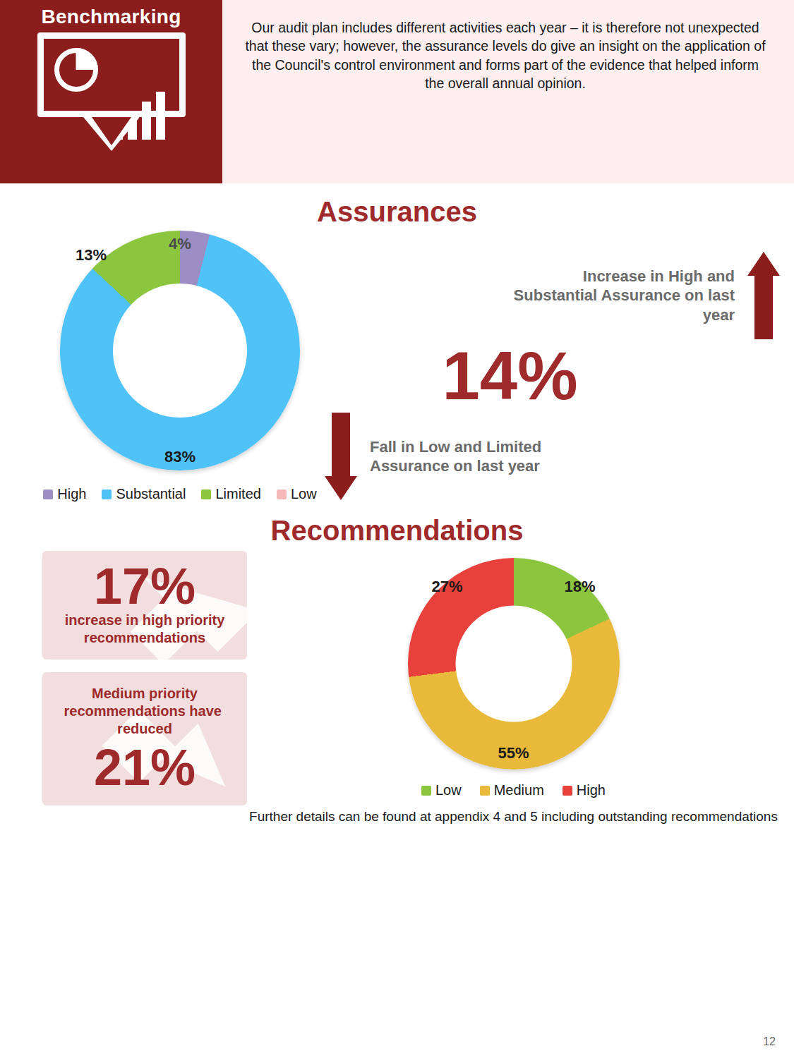Benchmarking
Our audit plan includes different activities each year – it is therefore not unexpected that these vary; however, the assurance levels do give an insight on the application of the Council's control environment and forms part of the evidence that helped inform the overall annual opinion.
Assurances
4% 13% 83%
High Substantial Limited Low
Increase in High and Substantial Assurance on last year
14%
Fall in Low and Limited Assurance on last year
Recommendations
17%
increase in high priority recommendations
Medium priority recommendations have reduced
21%
18% 27% 55%
Low Medium High
Further details can be found at appendix 4 and 5 including outstanding recommendations
12